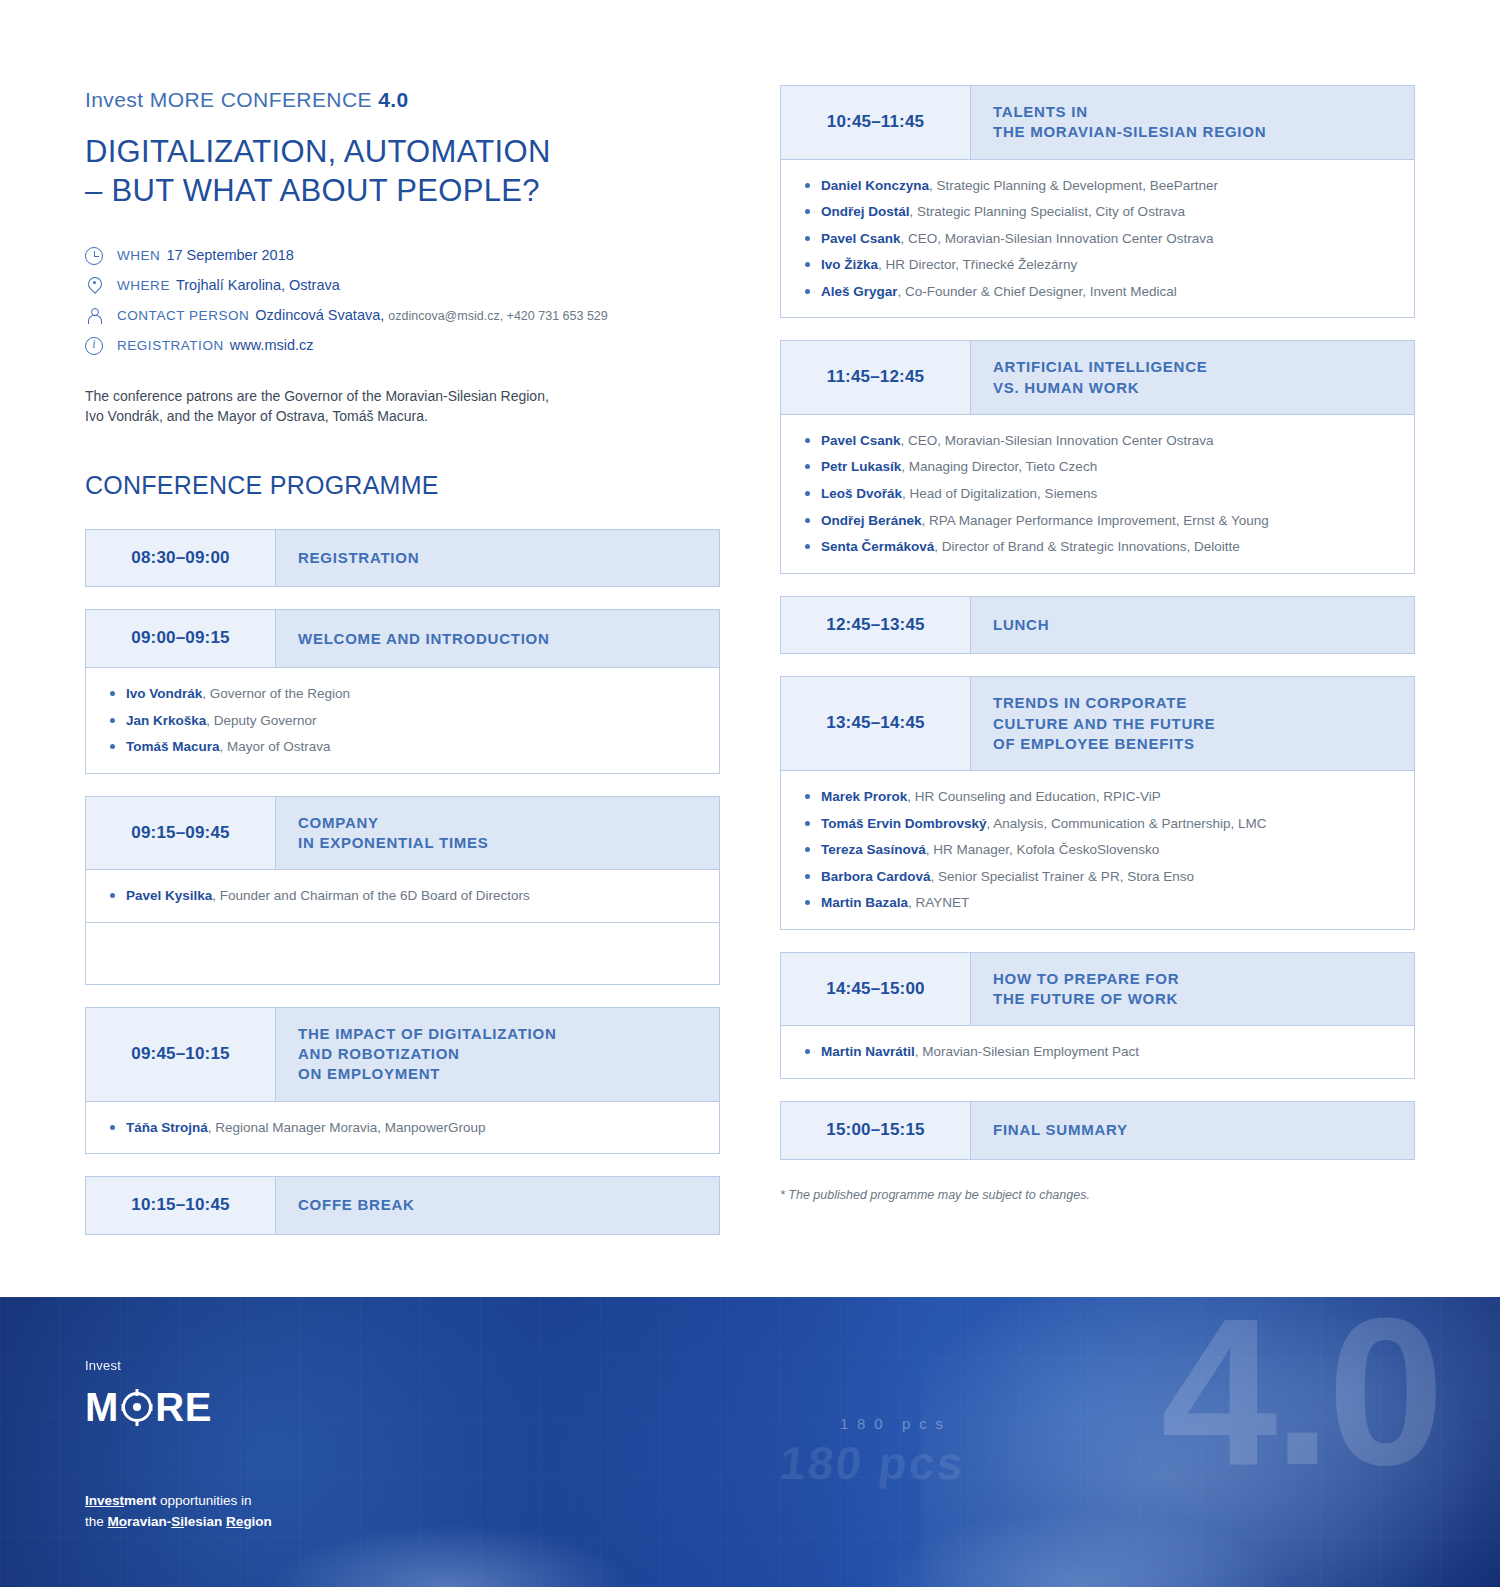Invest MORE CONFERENCE 4.0
DIGITALIZATION, AUTOMATION
– BUT WHAT ABOUT PEOPLE?
WHEN 17 September 2018
WHERE Trojhalí Karolina, Ostrava
CONTACT PERSON Ozdincová Svatava, ozdincova@msid.cz, +420 731 653 529
REGISTRATION www.msid.cz
The conference patrons are the Governor of the Moravian-Silesian Region,
Ivo Vondrák, and the Mayor of Ostrava, Tomáš Macura.
CONFERENCE PROGRAMME
08:30–09:00
REGISTRATION
09:00–09:15
WELCOME AND INTRODUCTION
Ivo Vondrák, Governor of the Region
Jan Krkoška, Deputy Governor
Tomáš Macura, Mayor of Ostrava
09:15–09:45
COMPANY
IN EXPONENTIAL TIMES
Pavel Kysilka, Founder and Chairman of the 6D Board of Directors
09:45–10:15
THE IMPACT OF DIGITALIZATION
AND ROBOTIZATION
ON EMPLOYMENT
Táňa Strojná, Regional Manager Moravia, ManpowerGroup
10:15–10:45
COFFE BREAK
10:45–11:45
TALENTS IN
THE MORAVIAN-SILESIAN REGION
Daniel Konczyna, Strategic Planning & Development, BeePartner
Ondřej Dostál, Strategic Planning Specialist, City of Ostrava
Pavel Csank, CEO, Moravian-Silesian Innovation Center Ostrava
Ivo Žižka, HR Director, Třinecké Železárny
Aleš Grygar, Co-Founder & Chief Designer, Invent Medical
11:45–12:45
ARTIFICIAL INTELLIGENCE
VS. HUMAN WORK
Pavel Csank, CEO, Moravian-Silesian Innovation Center Ostrava
Petr Lukasík, Managing Director, Tieto Czech
Leoš Dvořák, Head of Digitalization, Siemens
Ondřej Beránek, RPA Manager Performance Improvement, Ernst & Young
Senta Čermáková, Director of Brand & Strategic Innovations, Deloitte
12:45–13:45
LUNCH
13:45–14:45
TRENDS IN CORPORATE
CULTURE AND THE FUTURE
OF EMPLOYEE BENEFITS
Marek Prorok, HR Counseling and Education, RPIC-ViP
Tomáš Ervin Dombrovský, Analysis, Communication & Partnership, LMC
Tereza Sasínová, HR Manager, Kofola ČeskoSlovensko
Barbora Cardová, Senior Specialist Trainer & PR, Stora Enso
Martin Bazala, RAYNET
14:45–15:00
HOW TO PREPARE FOR
THE FUTURE OF WORK
Martin Navrátil, Moravian-Silesian Employment Pact
15:00–15:15
FINAL SUMMARY
* The published programme may be subject to changes.
1 8 0 p c s
180 pcs
4.0
Invest
M RE
Investment opportunities in
the Moravian-Silesian Region